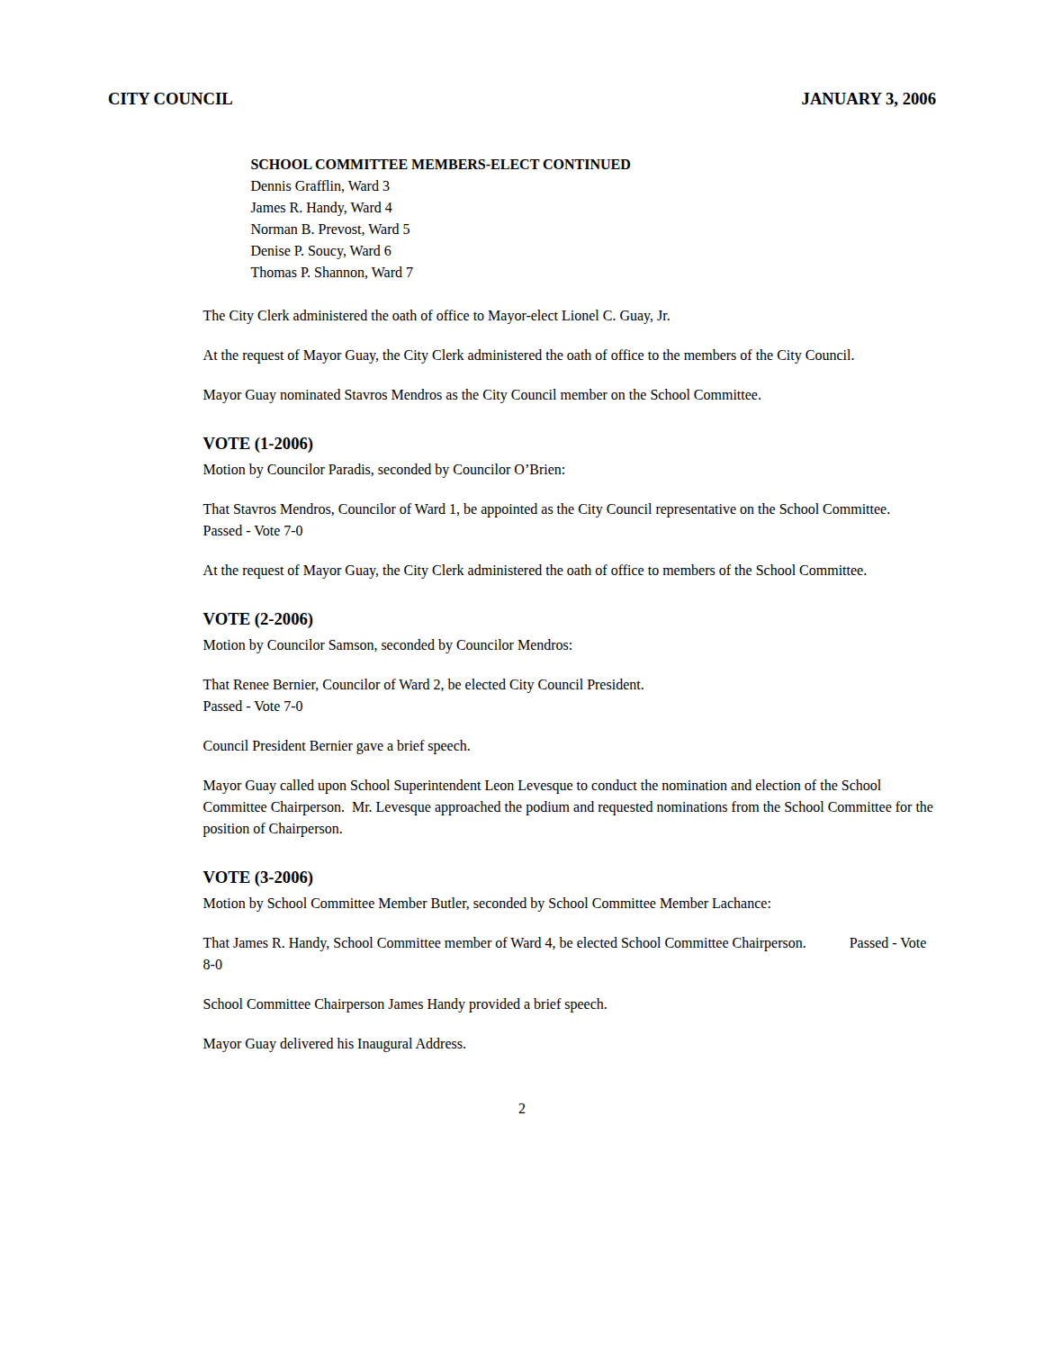CITY COUNCIL JANUARY 3, 2006
SCHOOL COMMITTEE MEMBERS-ELECT CONTINUED
Dennis Grafflin, Ward 3
James R. Handy, Ward 4
Norman B. Prevost, Ward 5
Denise P. Soucy, Ward 6
Thomas P. Shannon, Ward 7
The City Clerk administered the oath of office to Mayor-elect Lionel C. Guay, Jr.
At the request of Mayor Guay, the City Clerk administered the oath of office to the members of the City Council.
Mayor Guay nominated Stavros Mendros as the City Council member on the School Committee.
VOTE (1-2006)
Motion by Councilor Paradis, seconded by Councilor O’Brien:
That Stavros Mendros, Councilor of Ward 1, be appointed as the City Council representative on the School Committee. Passed - Vote 7-0
At the request of Mayor Guay, the City Clerk administered the oath of office to members of the School Committee.
VOTE (2-2006)
Motion by Councilor Samson, seconded by Councilor Mendros:
That Renee Bernier, Councilor of Ward 2, be elected City Council President.
Passed - Vote 7-0
Council President Bernier gave a brief speech.
Mayor Guay called upon School Superintendent Leon Levesque to conduct the nomination and election of the School Committee Chairperson. Mr. Levesque approached the podium and requested nominations from the School Committee for the position of Chairperson.
VOTE (3-2006)
Motion by School Committee Member Butler, seconded by School Committee Member Lachance:
That James R. Handy, School Committee member of Ward 4, be elected School Committee Chairperson. Passed - Vote 8-0
School Committee Chairperson James Handy provided a brief speech.
Mayor Guay delivered his Inaugural Address.
2